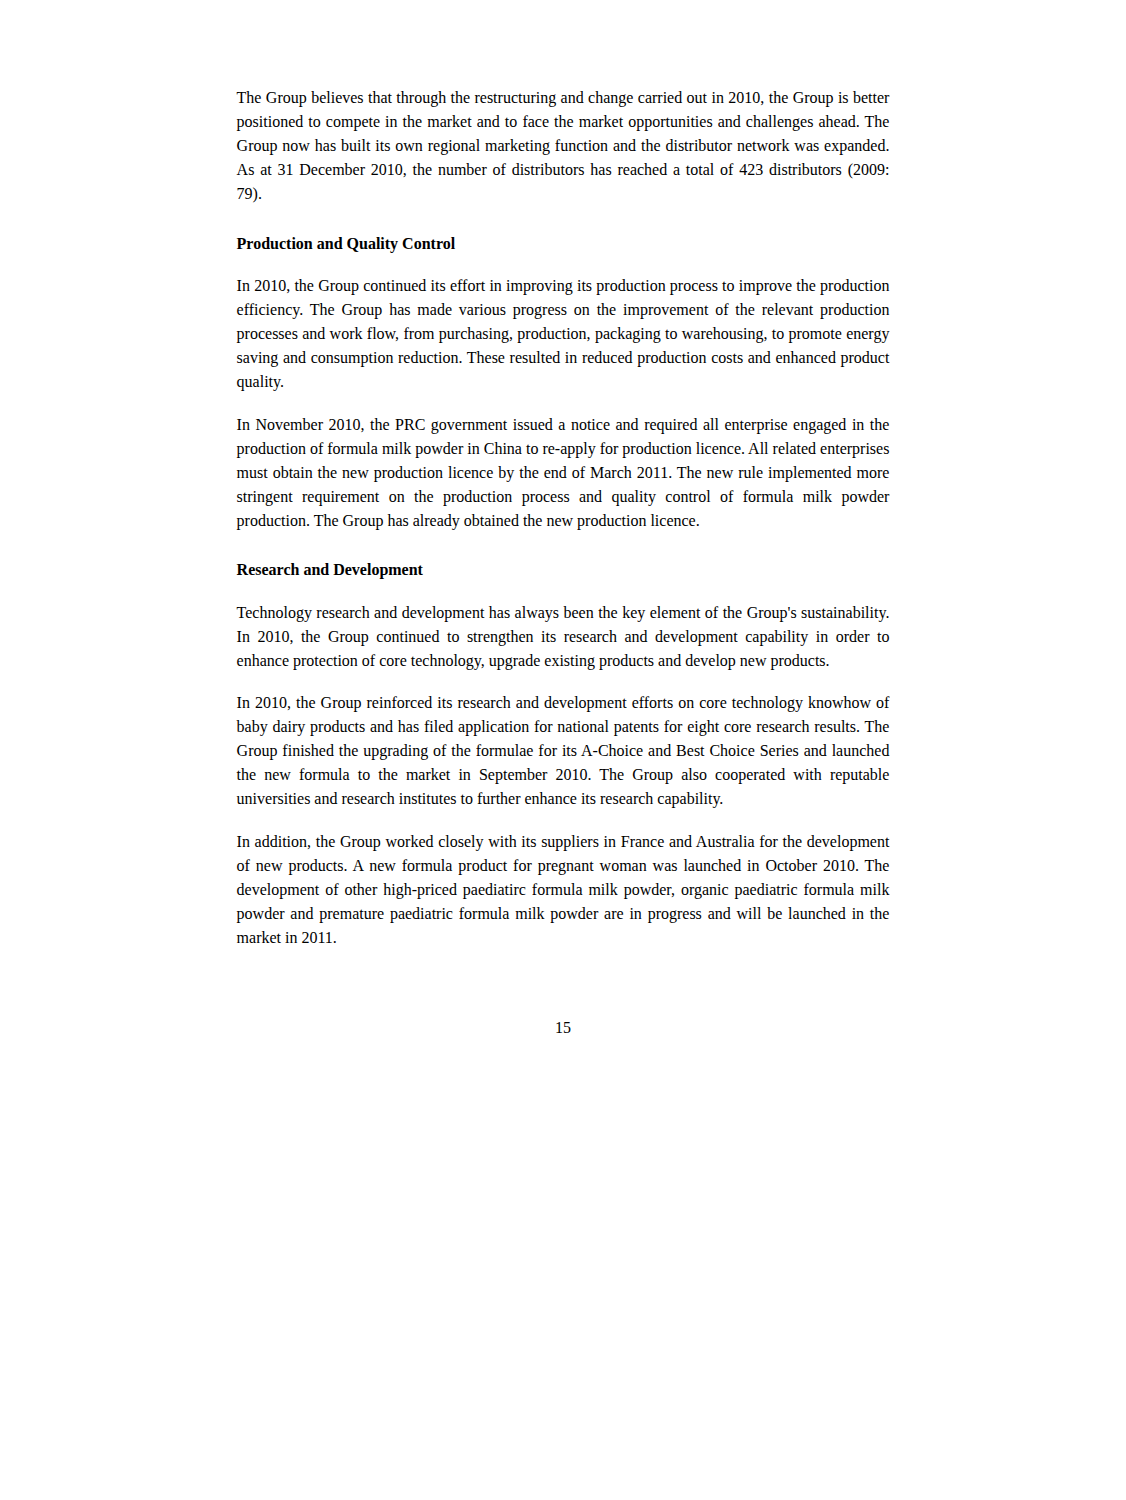The Group believes that through the restructuring and change carried out in 2010, the Group is better positioned to compete in the market and to face the market opportunities and challenges ahead. The Group now has built its own regional marketing function and the distributor network was expanded. As at 31 December 2010, the number of distributors has reached a total of 423 distributors (2009: 79).
Production and Quality Control
In 2010, the Group continued its effort in improving its production process to improve the production efficiency. The Group has made various progress on the improvement of the relevant production processes and work flow, from purchasing, production, packaging to warehousing, to promote energy saving and consumption reduction. These resulted in reduced production costs and enhanced product quality.
In November 2010, the PRC government issued a notice and required all enterprise engaged in the production of formula milk powder in China to re-apply for production licence. All related enterprises must obtain the new production licence by the end of March 2011. The new rule implemented more stringent requirement on the production process and quality control of formula milk powder production. The Group has already obtained the new production licence.
Research and Development
Technology research and development has always been the key element of the Group's sustainability. In 2010, the Group continued to strengthen its research and development capability in order to enhance protection of core technology, upgrade existing products and develop new products.
In 2010, the Group reinforced its research and development efforts on core technology knowhow of baby dairy products and has filed application for national patents for eight core research results. The Group finished the upgrading of the formulae for its A-Choice and Best Choice Series and launched the new formula to the market in September 2010. The Group also cooperated with reputable universities and research institutes to further enhance its research capability.
In addition, the Group worked closely with its suppliers in France and Australia for the development of new products. A new formula product for pregnant woman was launched in October 2010. The development of other high-priced paediatirc formula milk powder, organic paediatric formula milk powder and premature paediatric formula milk powder are in progress and will be launched in the market in 2011.
15